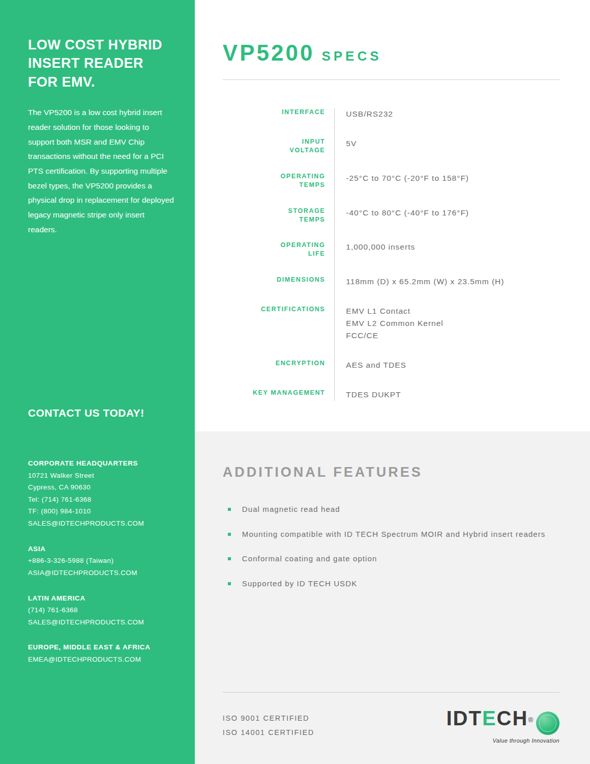Low Cost Hybrid
Insert Reader
for EMV.
The VP5200 is a low cost hybrid insert reader solution for those looking to support both MSR and EMV Chip transactions without the need for a PCI PTS certification. By supporting multiple bezel types, the VP5200 provides a physical drop in replacement for deployed legacy magnetic stripe only insert readers.
Contact Us Today!
Corporate Headquarters
10721 Walker Street
Cypress, CA 90630
Tel: (714) 761-6368
TF: (800) 984-1010
SALES@IDTECHPRODUCTS.COM
Asia
+886-3-326-5988 (Taiwan)
ASIA@IDTECHPRODUCTS.COM
Latin America
(714) 761-6368
SALES@IDTECHPRODUCTS.COM
Europe, Middle East & Africa
EMEA@IDTECHPRODUCTS.COM
VP5200
SPECS
| Interface | USB/RS232 |
| Input Voltage | 5V |
| Operating Temps | -25°C to 70°C (-20°F to 158°F) |
| Storage Temps | -40°C to 80°C (-40°F to 176°F) |
| Operating Life | 1,000,000 inserts |
| Dimensions | 118mm (D) x 65.2mm (W) x 23.5mm (H) |
| Certifications | EMV L1 Contact EMV L2 Common Kernel FCC/CE |
| Encryption | AES and TDES |
| Key Management | TDES DUKPT |
Additional Features
Dual magnetic read head
Mounting compatible with ID TECH Spectrum MOIR and Hybrid insert readers
Conformal coating and gate option
Supported by ID TECH USDK
ISO 9001 CERTIFIED
ISO 14001 CERTIFIED
IDTECH® Value through Innovation